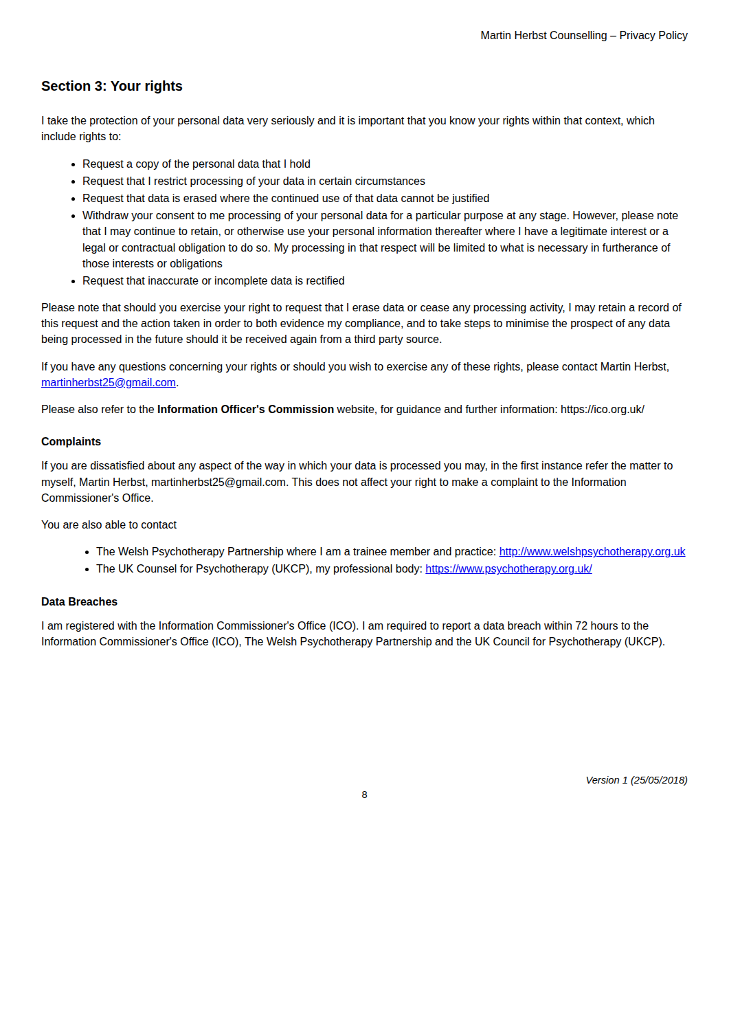Martin Herbst Counselling – Privacy Policy
Section 3: Your rights
I take the protection of your personal data very seriously and it is important that you know your rights within that context, which include rights to:
Request a copy of the personal data that I hold
Request that I restrict processing of your data in certain circumstances
Request that data is erased where the continued use of that data cannot be justified
Withdraw your consent to me processing of your personal data for a particular purpose at any stage. However, please note that I may continue to retain, or otherwise use your personal information thereafter where I have a legitimate interest or a legal or contractual obligation to do so. My processing in that respect will be limited to what is necessary in furtherance of those interests or obligations
Request that inaccurate or incomplete data is rectified
Please note that should you exercise your right to request that I erase data or cease any processing activity, I may retain a record of this request and the action taken in order to both evidence my compliance, and to take steps to minimise the prospect of any data being processed in the future should it be received again from a third party source.
If you have any questions concerning your rights or should you wish to exercise any of these rights, please contact Martin Herbst, martinherbst25@gmail.com.
Please also refer to the Information Officer's Commission website, for guidance and further information: https://ico.org.uk/
Complaints
If you are dissatisfied about any aspect of the way in which your data is processed you may, in the first instance refer the matter to myself, Martin Herbst, martinherbst25@gmail.com. This does not affect your right to make a complaint to the Information Commissioner's Office.
You are also able to contact
The Welsh Psychotherapy Partnership where I am a trainee member and practice: http://www.welshpsychotherapy.org.uk
The UK Counsel for Psychotherapy (UKCP), my professional body: https://www.psychotherapy.org.uk/
Data Breaches
I am registered with the Information Commissioner's Office (ICO). I am required to report a data breach within 72 hours to the Information Commissioner's Office (ICO), The Welsh Psychotherapy Partnership and the UK Council for Psychotherapy (UKCP).
Version 1 (25/05/2018)
8